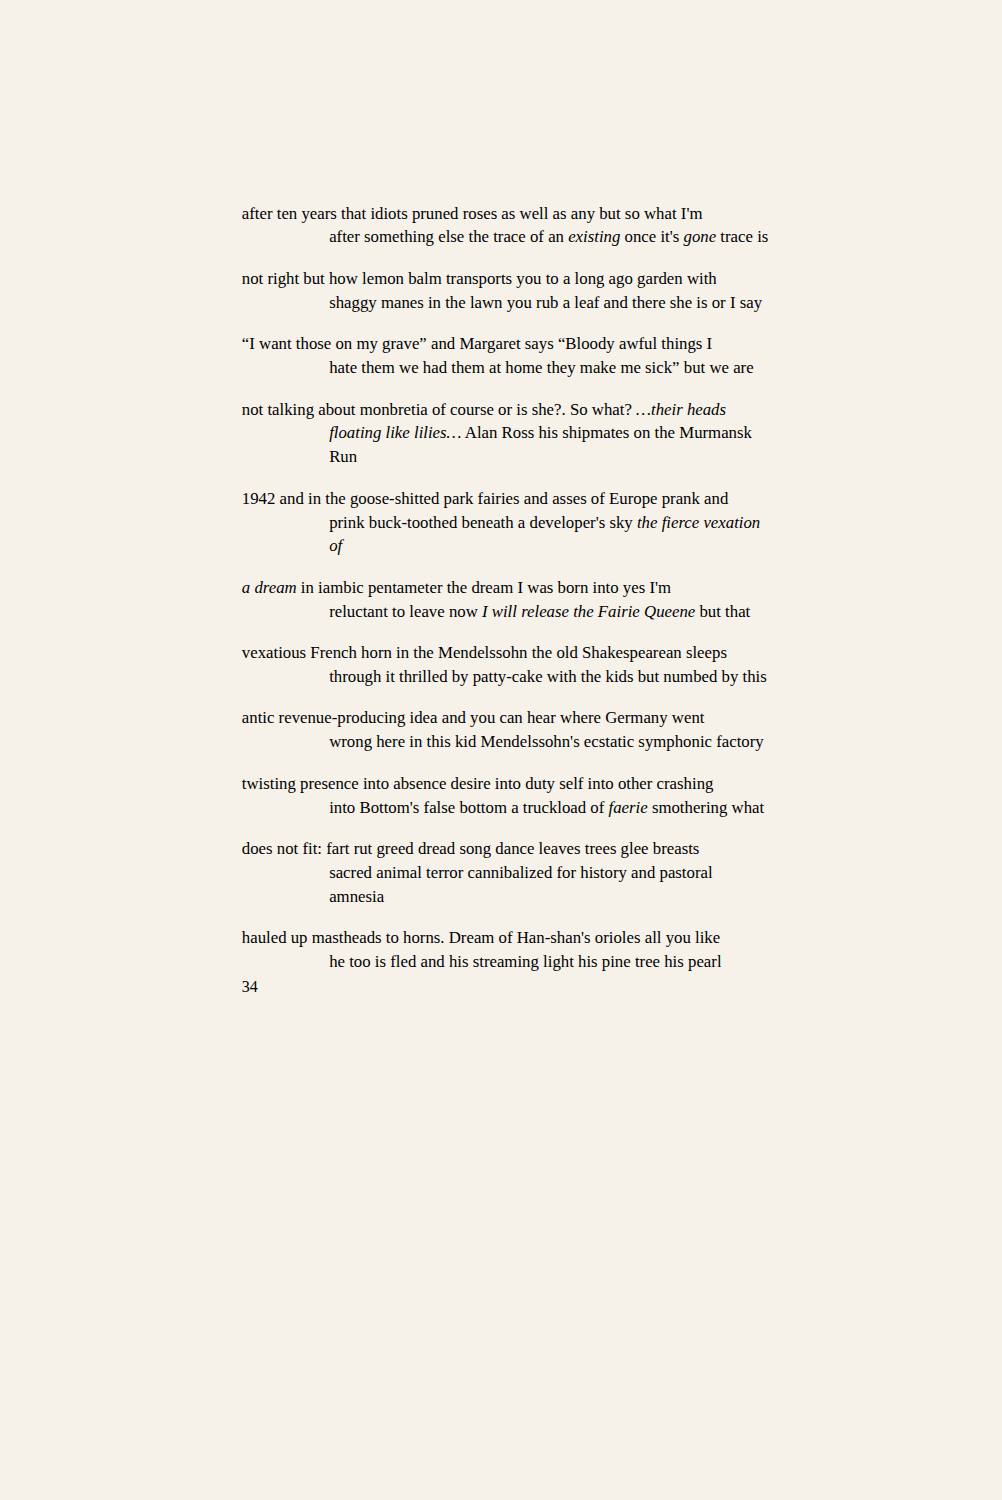after ten years that idiots pruned roses as well as any but so what I'mafter something else the trace of an existing once it's gone trace is
not right but how lemon balm transports you to a long ago garden withshaggy manes in the lawn you rub a leaf and there she is or I say
“I want those on my grave” and Margaret says “Bloody awful things Ihate them we had them at home they make me sick” but we are
not talking about monbretia of course or is she?. So what? …their heads floating like lilies… Alan Ross his shipmates on the Murmansk Run
1942 and in the goose-shitted park fairies and asses of Europe prank andprink buck-toothed beneath a developer's sky the fierce vexation of
a dream in iambic pentameter the dream I was born into yes I'mreluctant to leave now I will release the Fairie Queene but that
vexatious French horn in the Mendelssohn the old Shakespearean sleepsthrough it thrilled by patty-cake with the kids but numbed by this
antic revenue-producing idea and you can hear where Germany wentwrong here in this kid Mendelssohn's ecstatic symphonic factory
twisting presence into absence desire into duty self into other crashinginto Bottom's false bottom a truckload of faerie smothering what
does not fit: fart rut greed dread song dance leaves trees glee breastssacred animal terror cannibalized for history and pastoral amnesia
hauled up mastheads to horns. Dream of Han-shan's orioles all you likehe too is fled and his streaming light his pine tree his pearl
34